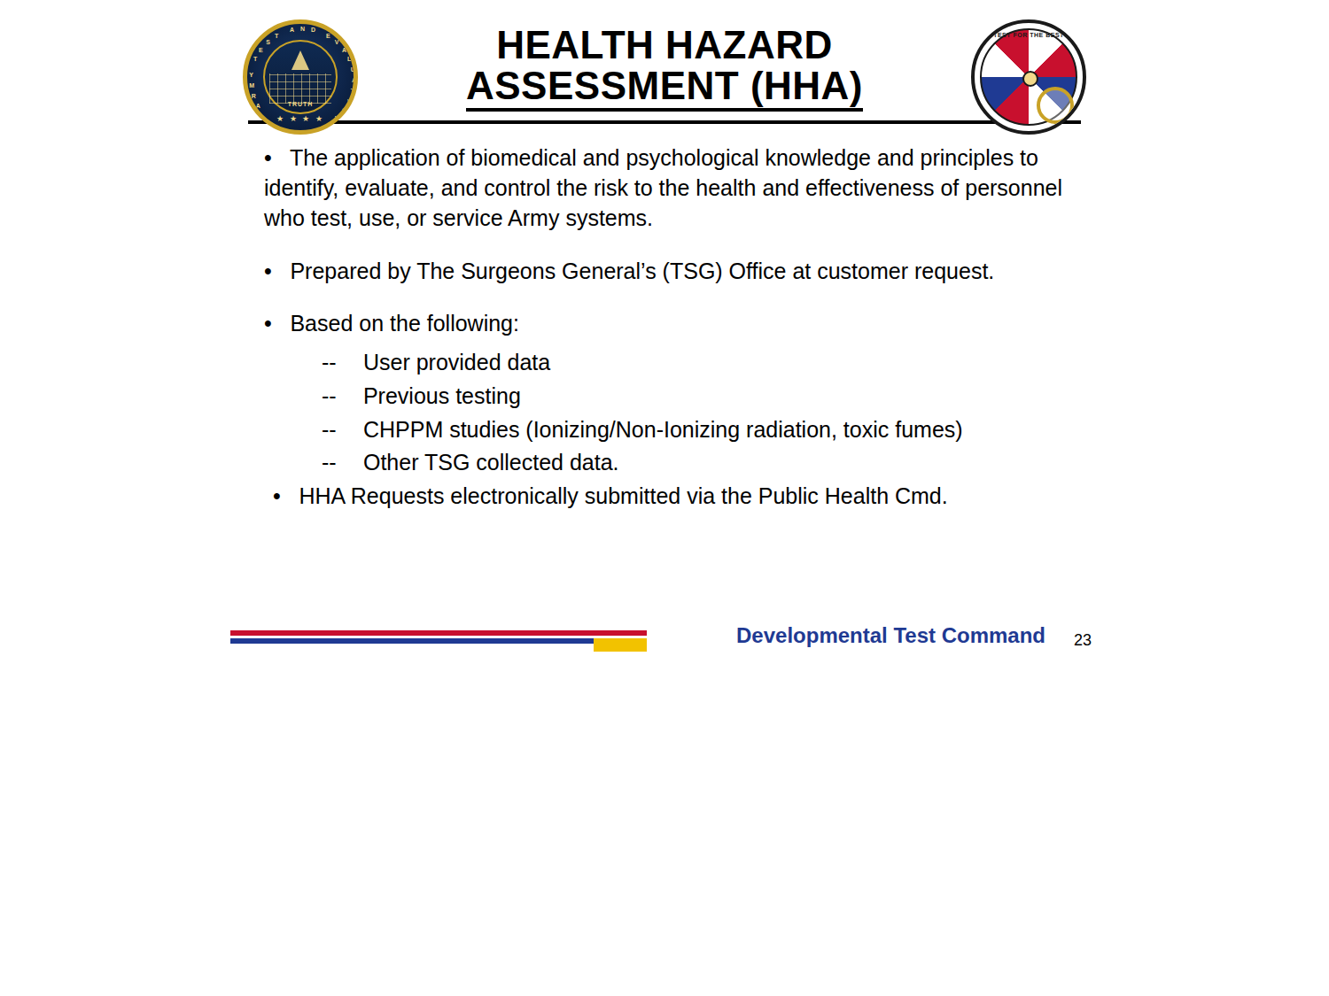TRUTH
★ ★ ★ ★
A R M Y T E S T A N D E V A L U A T I O N
TEST FOR THE BEST
HEALTH HAZARD
ASSESSMENT (HHA)
• The application of biomedical and psychological knowledge and principles to identify, evaluate, and control the risk to the health and effectiveness of personnel who test, use, or service Army systems.
• Prepared by The Surgeons General’s (TSG) Office at customer request.
• Based on the following:
-- User provided data
-- Previous testing
-- CHPPM studies (Ionizing/Non-Ionizing radiation, toxic fumes)
-- Other TSG collected data.
• HHA Requests electronically submitted via the Public Health Cmd.
Developmental Test Command
23